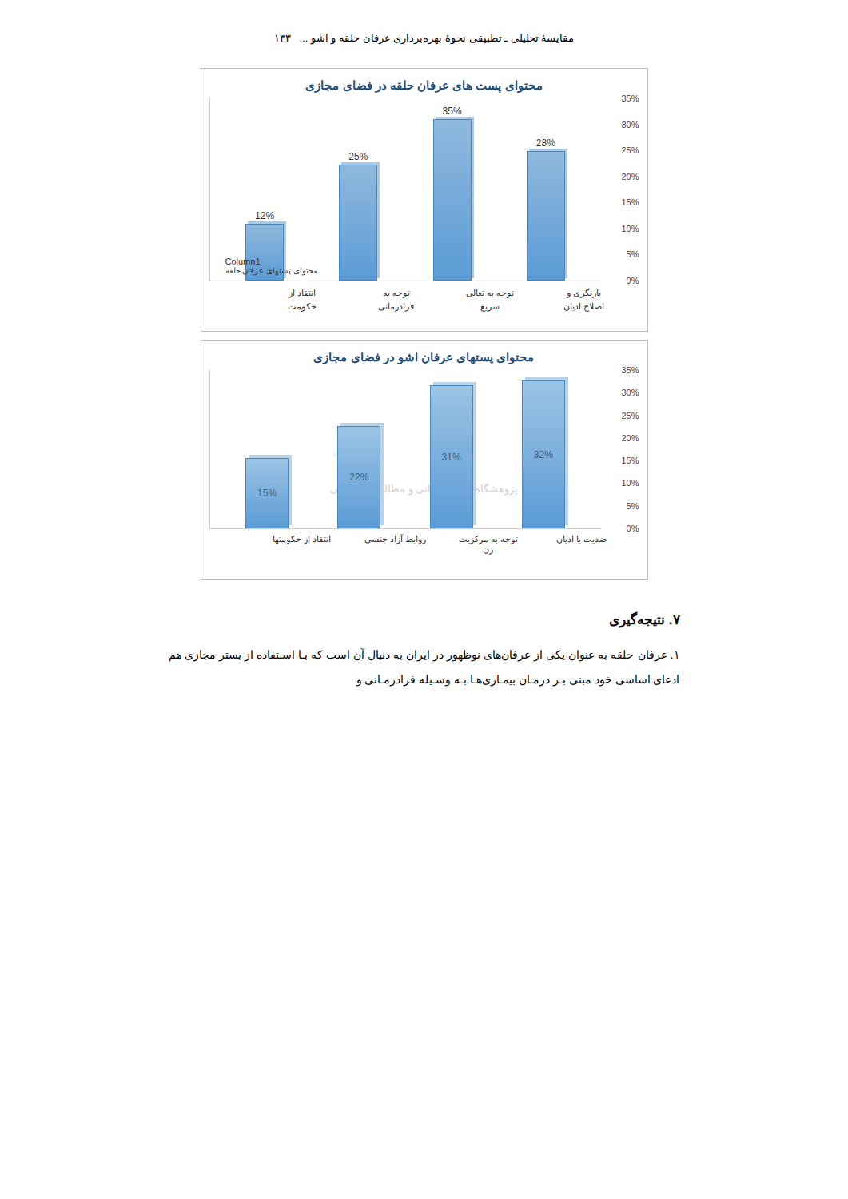مقایسۀ تحلیلی ـ تطبیقی نحوۀ بهره‌برداری عرفان حلقه و اشو ... ۱۳۳
محتوای پست های عرفان حلقه در فضای مجازی
35% 30% 25% 20% 15% 10% 5% 0%
28%
35%
25%
12%
بازنگری و
اصلاح ادیان
توجه به تعالی
سریع
توجه به
فرادرمانی
انتقاد از
حکومت
Column1
محتوای پستهای عرفان حلقه
محتوای پستهای عرفان اشو در فضای مجازی
35% 30% 25% 20% 15% 10% 5% 0%
32%
31%
22%
15%
ضدیت با ادیان
توجه به مرکزیت زن
روابط آزاد جنسی
انتقاد از حکومتها
پژوهشگاه علوم انسانی و مطالعات فرهنگی
۷. نتیجه‌گیری
۱. عرفان حلقه به عنوان یکی از عرفان‌های نوظهور در ایران به دنبال آن است که بـا اسـتفاده از بستر مجازی هم ادعای اساسی خود مبنی بـر درمـان بیمـاری‌هـا بـه وسـیله فرادرمـانی و